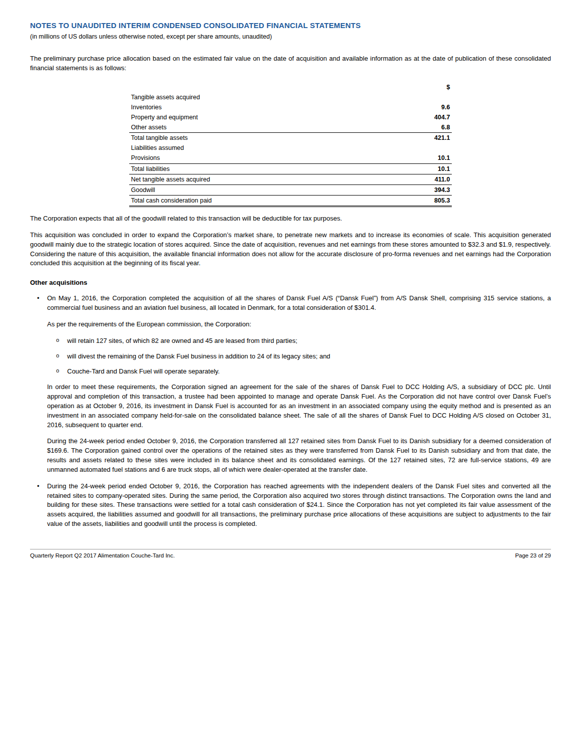NOTES TO UNAUDITED INTERIM CONDENSED CONSOLIDATED FINANCIAL STATEMENTS
(in millions of US dollars unless otherwise noted, except per share amounts, unaudited)
The preliminary purchase price allocation based on the estimated fair value on the date of acquisition and available information as at the date of publication of these consolidated financial statements is as follows:
| | $ |
| Tangible assets acquired | |
| Inventories | 9.6 |
| Property and equipment | 404.7 |
| Other assets | 6.8 |
| Total tangible assets | 421.1 |
| Liabilities assumed | |
| Provisions | 10.1 |
| Total liabilities | 10.1 |
| Net tangible assets acquired | 411.0 |
| Goodwill | 394.3 |
| Total cash consideration paid | 805.3 |
The Corporation expects that all of the goodwill related to this transaction will be deductible for tax purposes.
This acquisition was concluded in order to expand the Corporation’s market share, to penetrate new markets and to increase its economies of scale. This acquisition generated goodwill mainly due to the strategic location of stores acquired. Since the date of acquisition, revenues and net earnings from these stores amounted to $32.3 and $1.9, respectively. Considering the nature of this acquisition, the available financial information does not allow for the accurate disclosure of pro-forma revenues and net earnings had the Corporation concluded this acquisition at the beginning of its fiscal year.
Other acquisitions
On May 1, 2016, the Corporation completed the acquisition of all the shares of Dansk Fuel A/S (“Dansk Fuel”) from A/S Dansk Shell, comprising 315 service stations, a commercial fuel business and an aviation fuel business, all located in Denmark, for a total consideration of $301.4.
As per the requirements of the European commission, the Corporation:
will retain 127 sites, of which 82 are owned and 45 are leased from third parties;
will divest the remaining of the Dansk Fuel business in addition to 24 of its legacy sites; and
Couche-Tard and Dansk Fuel will operate separately.
In order to meet these requirements, the Corporation signed an agreement for the sale of the shares of Dansk Fuel to DCC Holding A/S, a subsidiary of DCC plc. Until approval and completion of this transaction, a trustee had been appointed to manage and operate Dansk Fuel. As the Corporation did not have control over Dansk Fuel’s operation as at October 9, 2016, its investment in Dansk Fuel is accounted for as an investment in an associated company using the equity method and is presented as an investment in an associated company held-for-sale on the consolidated balance sheet. The sale of all the shares of Dansk Fuel to DCC Holding A/S closed on October 31, 2016, subsequent to quarter end.
During the 24-week period ended October 9, 2016, the Corporation transferred all 127 retained sites from Dansk Fuel to its Danish subsidiary for a deemed consideration of $169.6. The Corporation gained control over the operations of the retained sites as they were transferred from Dansk Fuel to its Danish subsidiary and from that date, the results and assets related to these sites were included in its balance sheet and its consolidated earnings. Of the 127 retained sites, 72 are full-service stations, 49 are unmanned automated fuel stations and 6 are truck stops, all of which were dealer-operated at the transfer date.
During the 24-week period ended October 9, 2016, the Corporation has reached agreements with the independent dealers of the Dansk Fuel sites and converted all the retained sites to company-operated sites. During the same period, the Corporation also acquired two stores through distinct transactions. The Corporation owns the land and building for these sites. These transactions were settled for a total cash consideration of $24.1. Since the Corporation has not yet completed its fair value assessment of the assets acquired, the liabilities assumed and goodwill for all transactions, the preliminary purchase price allocations of these acquisitions are subject to adjustments to the fair value of the assets, liabilities and goodwill until the process is completed.
Quarterly Report Q2 2017 Alimentation Couche-Tard Inc. Page 23 of 29